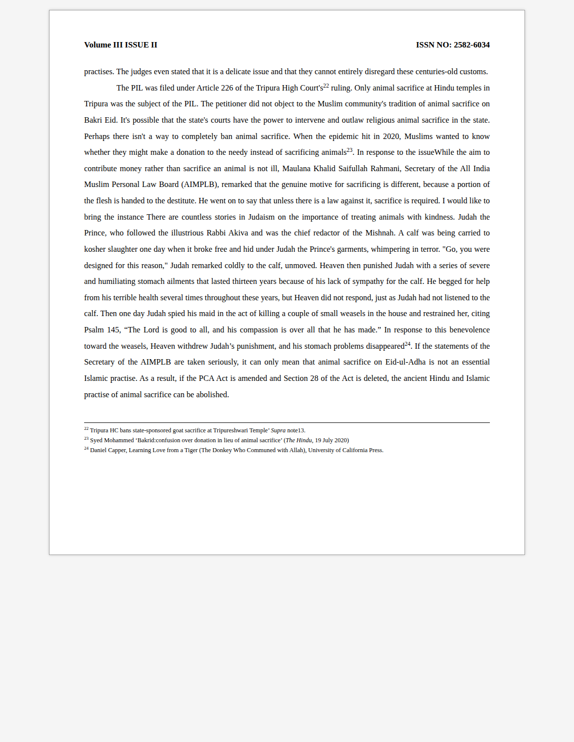Volume III ISSUE II ISSN NO: 2582-6034
practises. The judges even stated that it is a delicate issue and that they cannot entirely disregard these centuries-old customs.
The PIL was filed under Article 226 of the Tripura High Court's22 ruling. Only animal sacrifice at Hindu temples in Tripura was the subject of the PIL. The petitioner did not object to the Muslim community's tradition of animal sacrifice on Bakri Eid. It's possible that the state's courts have the power to intervene and outlaw religious animal sacrifice in the state. Perhaps there isn't a way to completely ban animal sacrifice. When the epidemic hit in 2020, Muslims wanted to know whether they might make a donation to the needy instead of sacrificing animals23. In response to the issueWhile the aim to contribute money rather than sacrifice an animal is not ill, Maulana Khalid Saifullah Rahmani, Secretary of the All India Muslim Personal Law Board (AIMPLB), remarked that the genuine motive for sacrificing is different, because a portion of the flesh is handed to the destitute. He went on to say that unless there is a law against it, sacrifice is required. I would like to bring the instance There are countless stories in Judaism on the importance of treating animals with kindness. Judah the Prince, who followed the illustrious Rabbi Akiva and was the chief redactor of the Mishnah. A calf was being carried to kosher slaughter one day when it broke free and hid under Judah the Prince's garments, whimpering in terror. "Go, you were designed for this reason," Judah remarked coldly to the calf, unmoved. Heaven then punished Judah with a series of severe and humiliating stomach ailments that lasted thirteen years because of his lack of sympathy for the calf. He begged for help from his terrible health several times throughout these years, but Heaven did not respond, just as Judah had not listened to the calf. Then one day Judah spied his maid in the act of killing a couple of small weasels in the house and restrained her, citing Psalm 145, “The Lord is good to all, and his compassion is over all that he has made.” In response to this benevolence toward the weasels, Heaven withdrew Judah’s punishment, and his stomach problems disappeared24. If the statements of the Secretary of the AIMPLB are taken seriously, it can only mean that animal sacrifice on Eid-ul-Adha is not an essential Islamic practise. As a result, if the PCA Act is amended and Section 28 of the Act is deleted, the ancient Hindu and Islamic practise of animal sacrifice can be abolished.
22 Tripura HC bans state-sponsored goat sacrifice at Tripureshwari Temple’ Supra note13.
23 Syed Mohammed ‘Bakrid:confusion over donation in lieu of animal sacrifice’ (The Hindu, 19 July 2020)
24 Daniel Capper, Learning Love from a Tiger (The Donkey Who Communed with Allah), University of California Press.